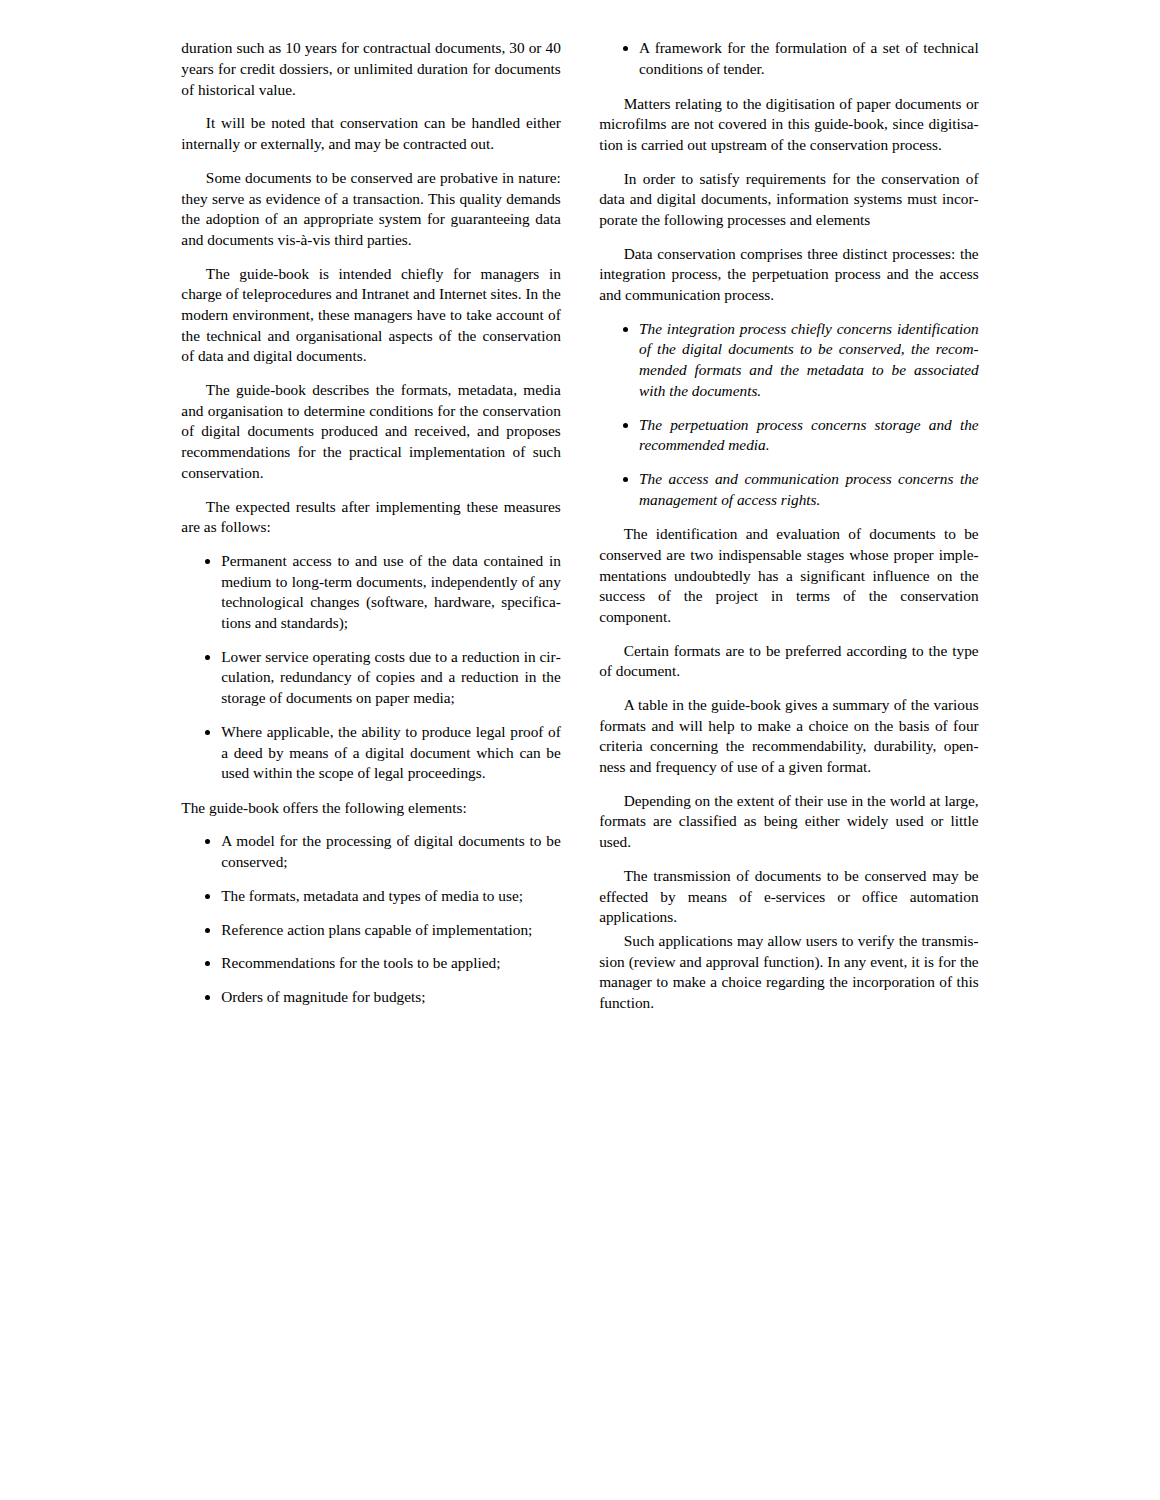duration such as 10 years for contractual documents, 30 or 40 years for credit dossiers, or unlimited duration for documents of historical value.
It will be noted that conservation can be handled either internally or externally, and may be contracted out.
Some documents to be conserved are probative in nature: they serve as evidence of a transaction. This quality demands the adoption of an appropriate system for guaranteeing data and documents vis-à-vis third parties.
The guide-book is intended chiefly for managers in charge of teleprocedures and Intranet and Internet sites. In the modern environment, these managers have to take account of the technical and organisational aspects of the conservation of data and digital documents.
The guide-book describes the formats, metadata, media and organisation to determine conditions for the conservation of digital documents produced and received, and proposes recommendations for the practical implementation of such conservation.
The expected results after implementing these measures are as follows:
Permanent access to and use of the data contained in medium to long-term documents, independently of any technological changes (software, hardware, specifications and standards);
Lower service operating costs due to a reduction in circulation, redundancy of copies and a reduction in the storage of documents on paper media;
Where applicable, the ability to produce legal proof of a deed by means of a digital document which can be used within the scope of legal proceedings.
The guide-book offers the following elements:
A model for the processing of digital documents to be conserved;
The formats, metadata and types of media to use;
Reference action plans capable of implementation;
Recommendations for the tools to be applied;
Orders of magnitude for budgets;
A framework for the formulation of a set of technical conditions of tender.
Matters relating to the digitisation of paper documents or microfilms are not covered in this guide-book, since digitisation is carried out upstream of the conservation process.
In order to satisfy requirements for the conservation of data and digital documents, information systems must incorporate the following processes and elements
Data conservation comprises three distinct processes: the integration process, the perpetuation process and the access and communication process.
The integration process chiefly concerns identification of the digital documents to be conserved, the recommended formats and the metadata to be associated with the documents.
The perpetuation process concerns storage and the recommended media.
The access and communication process concerns the management of access rights.
The identification and evaluation of documents to be conserved are two indispensable stages whose proper implementations undoubtedly has a significant influence on the success of the project in terms of the conservation component.
Certain formats are to be preferred according to the type of document.
A table in the guide-book gives a summary of the various formats and will help to make a choice on the basis of four criteria concerning the recommendability, durability, openness and frequency of use of a given format.
Depending on the extent of their use in the world at large, formats are classified as being either widely used or little used.
The transmission of documents to be conserved may be effected by means of e-services or office automation applications.
Such applications may allow users to verify the transmission (review and approval function). In any event, it is for the manager to make a choice regarding the incorporation of this function.